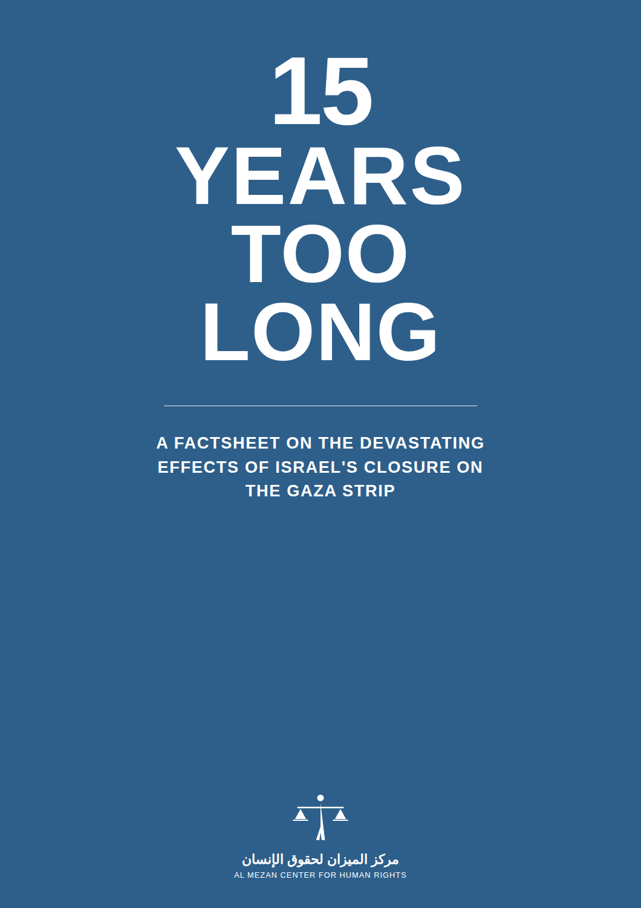15 Years Too Long
A factsheet on the devastating effects of Israel's closure on the Gaza Strip
مركز الميزان لحقوق الإنسان
Al Mezan Center for Human Rights